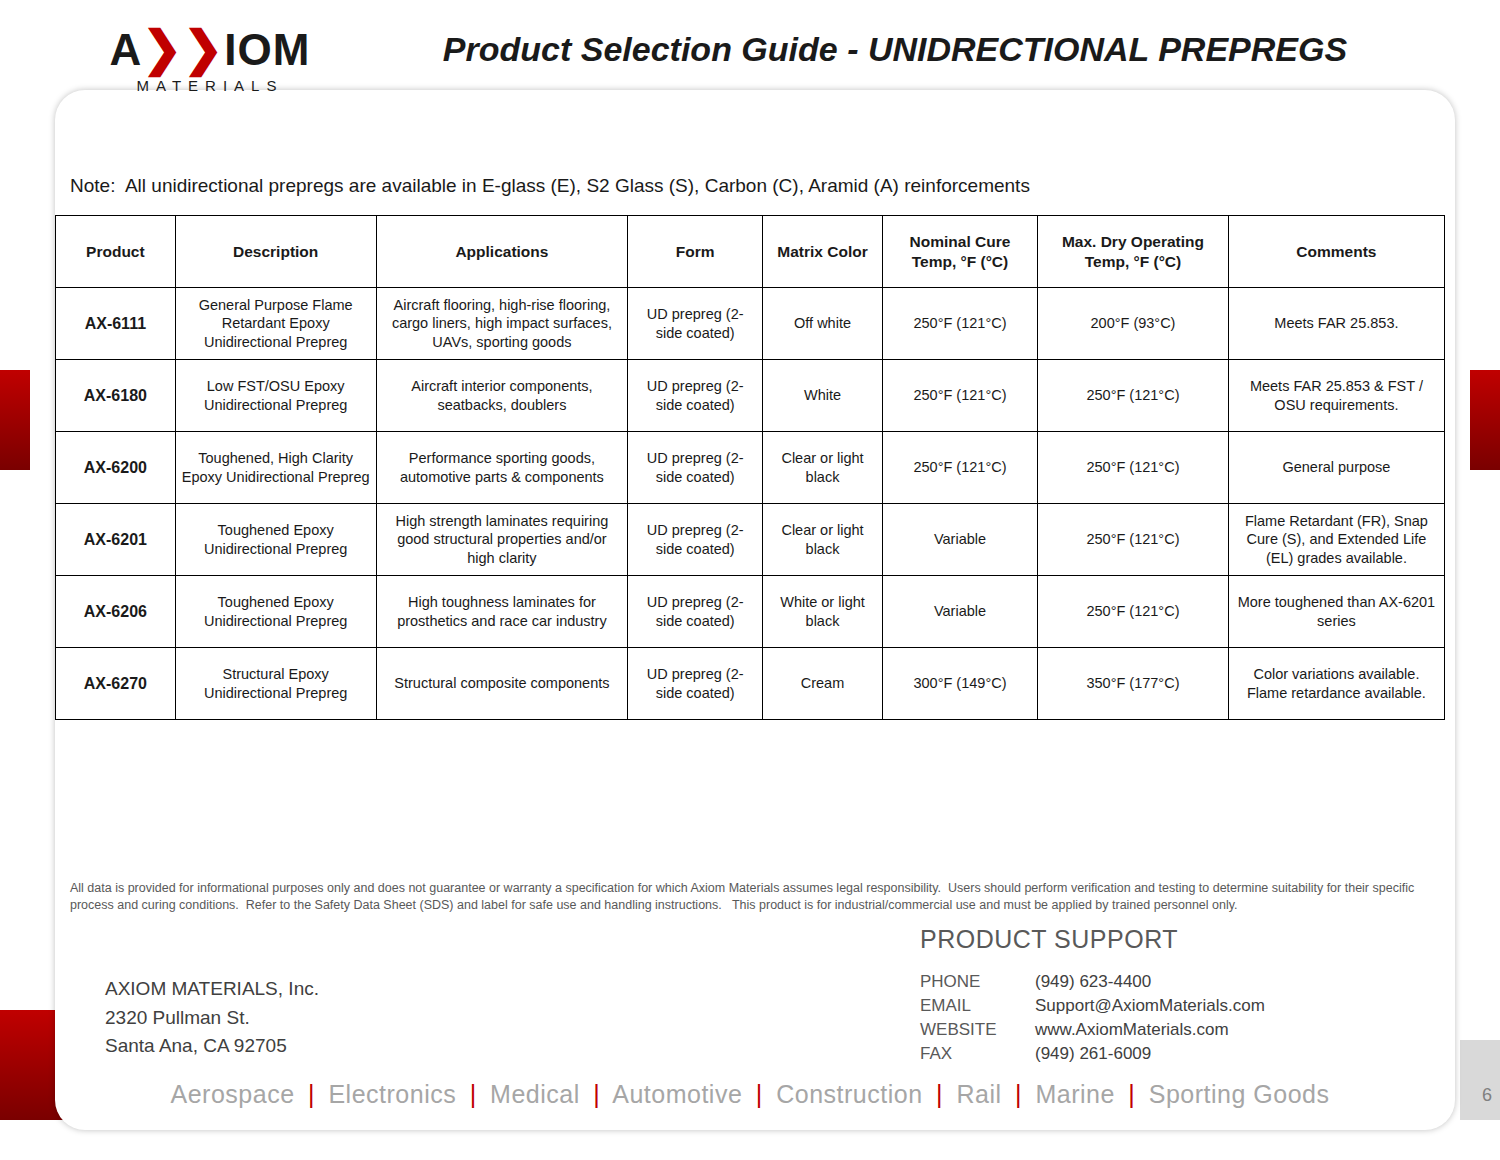A❯❯IOM
MATERIALS
Product Selection Guide - UNIDRECTIONAL PREPREGS
Note: All unidirectional prepregs are available in E-glass (E), S2 Glass (S), Carbon (C), Aramid (A) reinforcements
| Product | Description | Applications | Form | Matrix Color | Nominal Cure Temp, °F (°C) | Max. Dry Operating Temp, °F (°C) | Comments |
| --- | --- | --- | --- | --- | --- | --- | --- |
| AX-6111 | General Purpose Flame Retardant Epoxy Unidirectional Prepreg | Aircraft flooring, high-rise flooring, cargo liners, high impact surfaces, UAVs, sporting goods | UD prepreg (2-side coated) | Off white | 250°F (121°C) | 200°F (93°C) | Meets FAR 25.853. |
| AX-6180 | Low FST/OSU Epoxy Unidirectional Prepreg | Aircraft interior components, seatbacks, doublers | UD prepreg (2-side coated) | White | 250°F (121°C) | 250°F (121°C) | Meets FAR 25.853 & FST / OSU requirements. |
| AX-6200 | Toughened, High Clarity Epoxy Unidirectional Prepreg | Performance sporting goods, automotive parts & components | UD prepreg (2-side coated) | Clear or light black | 250°F (121°C) | 250°F (121°C) | General purpose |
| AX-6201 | Toughened Epoxy Unidirectional Prepreg | High strength laminates requiring good structural properties and/or high clarity | UD prepreg (2-side coated) | Clear or light black | Variable | 250°F (121°C) | Flame Retardant (FR), Snap Cure (S), and Extended Life (EL) grades available. |
| AX-6206 | Toughened Epoxy Unidirectional Prepreg | High toughness laminates for prosthetics and race car industry | UD prepreg (2-side coated) | White or light black | Variable | 250°F (121°C) | More toughened than AX-6201 series |
| AX-6270 | Structural Epoxy Unidirectional Prepreg | Structural composite components | UD prepreg (2-side coated) | Cream | 300°F (149°C) | 350°F (177°C) | Color variations available. Flame retardance available. |
All data is provided for informational purposes only and does not guarantee or warranty a specification for which Axiom Materials assumes legal responsibility. Users should perform verification and testing to determine suitability for their specific process and curing conditions. Refer to the Safety Data Sheet (SDS) and label for safe use and handling instructions. This product is for industrial/commercial use and must be applied by trained personnel only.
AXIOM MATERIALS, Inc.
2320 Pullman St.
Santa Ana, CA 92705
PRODUCT SUPPORT
| PHONE | (949) 623-4400 |
| EMAIL | Support@AxiomMaterials.com |
| WEBSITE | www.AxiomMaterials.com |
| FAX | (949) 261-6009 |
Aerospace | Electronics | Medical | Automotive | Construction | Rail | Marine | Sporting Goods
6